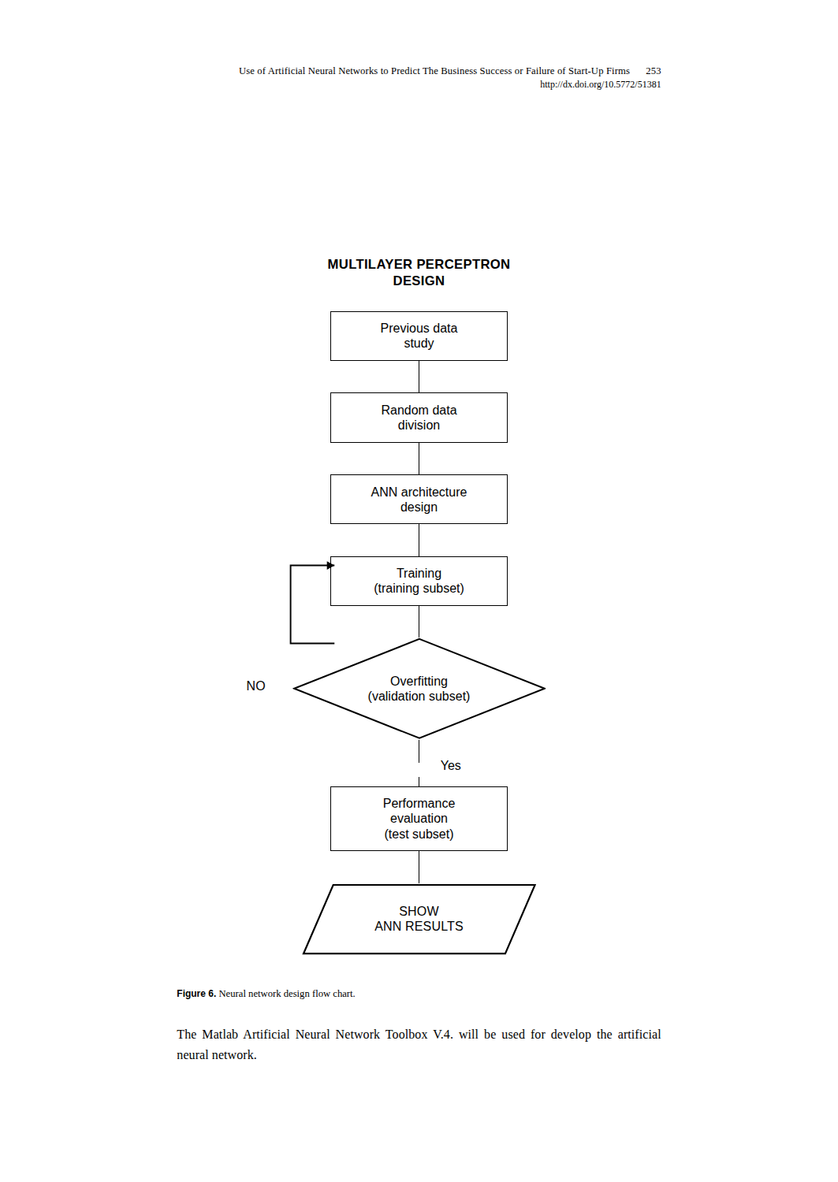Use of Artificial Neural Networks to Predict The Business Success or Failure of Start-Up Firms253
http://dx.doi.org/10.5772/51381
MULTILAYER PERCEPTRON
DESIGN
Previous data
study
Random data
division
ANN architecture
design
Training
(training subset)
Overfitting
(validation subset)
NO
Yes
Performance
evaluation
(test subset)
SHOW
ANN RESULTS
Figure 6. Neural network design flow chart.
The Matlab Artificial Neural Network Toolbox V.4. will be used for develop the artificial neural network.